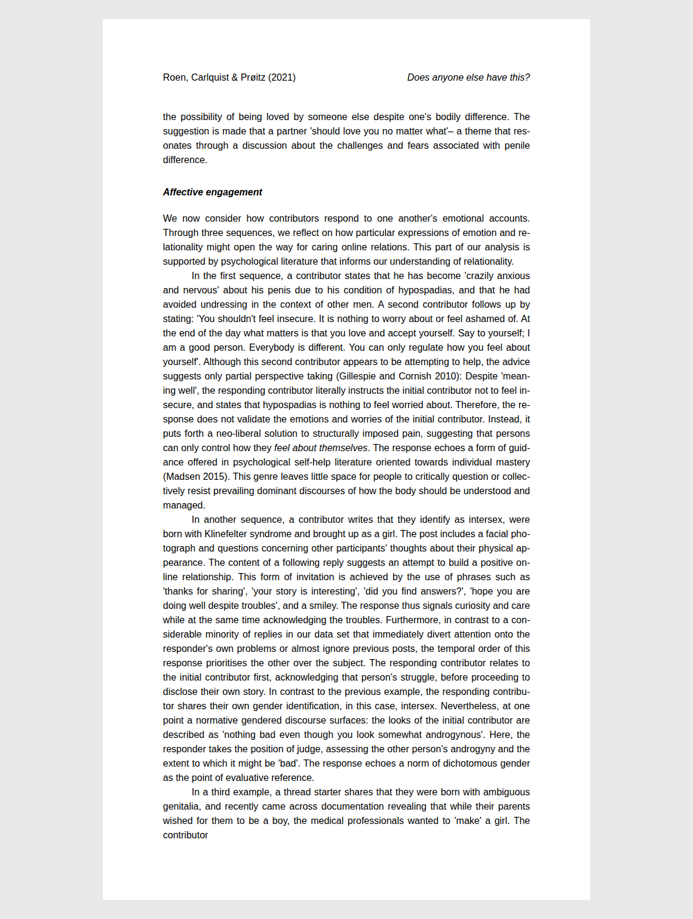Roen, Carlquist & Prøitz (2021) Does anyone else have this?
the possibility of being loved by someone else despite one's bodily difference. The suggestion is made that a partner 'should love you no matter what'– a theme that resonates through a discussion about the challenges and fears associated with penile difference.
Affective engagement
We now consider how contributors respond to one another's emotional accounts. Through three sequences, we reflect on how particular expressions of emotion and relationality might open the way for caring online relations. This part of our analysis is supported by psychological literature that informs our understanding of relationality.
In the first sequence, a contributor states that he has become 'crazily anxious and nervous' about his penis due to his condition of hypospadias, and that he had avoided undressing in the context of other men. A second contributor follows up by stating: 'You shouldn't feel insecure. It is nothing to worry about or feel ashamed of. At the end of the day what matters is that you love and accept yourself. Say to yourself; I am a good person. Everybody is different. You can only regulate how you feel about yourself'. Although this second contributor appears to be attempting to help, the advice suggests only partial perspective taking (Gillespie and Cornish 2010): Despite 'meaning well', the responding contributor literally instructs the initial contributor not to feel insecure, and states that hypospadias is nothing to feel worried about. Therefore, the response does not validate the emotions and worries of the initial contributor. Instead, it puts forth a neo-liberal solution to structurally imposed pain, suggesting that persons can only control how they feel about themselves. The response echoes a form of guidance offered in psychological self-help literature oriented towards individual mastery (Madsen 2015). This genre leaves little space for people to critically question or collectively resist prevailing dominant discourses of how the body should be understood and managed.
In another sequence, a contributor writes that they identify as intersex, were born with Klinefelter syndrome and brought up as a girl. The post includes a facial photograph and questions concerning other participants' thoughts about their physical appearance. The content of a following reply suggests an attempt to build a positive online relationship. This form of invitation is achieved by the use of phrases such as 'thanks for sharing', 'your story is interesting', 'did you find answers?', 'hope you are doing well despite troubles', and a smiley. The response thus signals curiosity and care while at the same time acknowledging the troubles. Furthermore, in contrast to a considerable minority of replies in our data set that immediately divert attention onto the responder's own problems or almost ignore previous posts, the temporal order of this response prioritises the other over the subject. The responding contributor relates to the initial contributor first, acknowledging that person's struggle, before proceeding to disclose their own story. In contrast to the previous example, the responding contributor shares their own gender identification, in this case, intersex. Nevertheless, at one point a normative gendered discourse surfaces: the looks of the initial contributor are described as 'nothing bad even though you look somewhat androgynous'. Here, the responder takes the position of judge, assessing the other person's androgyny and the extent to which it might be 'bad'. The response echoes a norm of dichotomous gender as the point of evaluative reference.
In a third example, a thread starter shares that they were born with ambiguous genitalia, and recently came across documentation revealing that while their parents wished for them to be a boy, the medical professionals wanted to 'make' a girl. The contributor